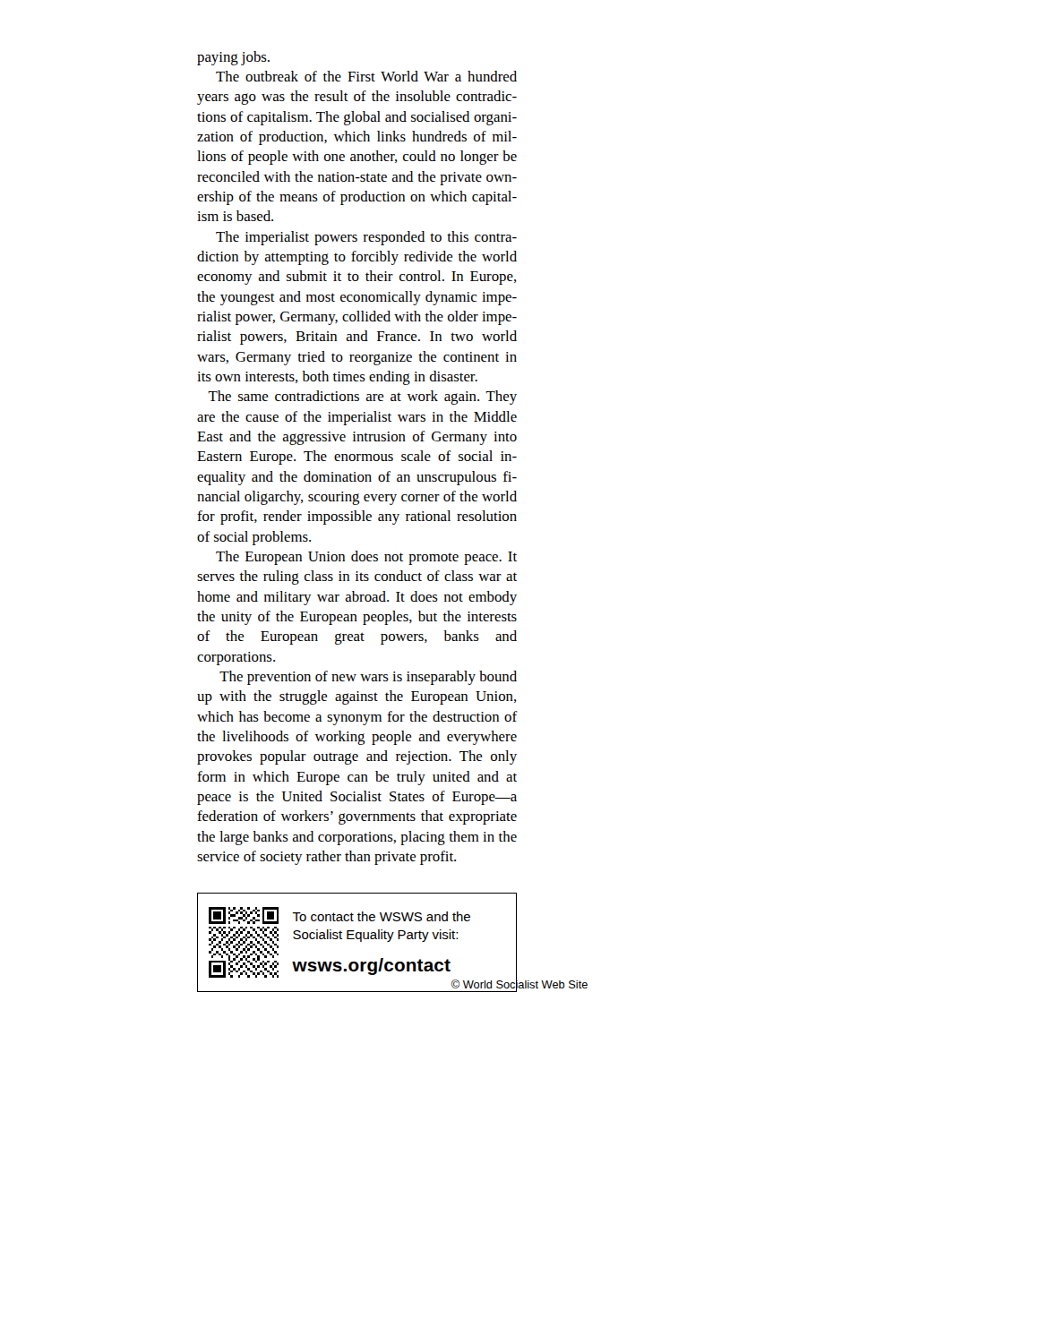paying jobs.
The outbreak of the First World War a hundred years ago was the result of the insoluble contradictions of capitalism. The global and socialised organization of production, which links hundreds of millions of people with one another, could no longer be reconciled with the nation-state and the private ownership of the means of production on which capitalism is based.
The imperialist powers responded to this contradiction by attempting to forcibly redivide the world economy and submit it to their control. In Europe, the youngest and most economically dynamic imperialist power, Germany, collided with the older imperialist powers, Britain and France. In two world wars, Germany tried to reorganize the continent in its own interests, both times ending in disaster.
The same contradictions are at work again. They are the cause of the imperialist wars in the Middle East and the aggressive intrusion of Germany into Eastern Europe. The enormous scale of social inequality and the domination of an unscrupulous financial oligarchy, scouring every corner of the world for profit, render impossible any rational resolution of social problems.
The European Union does not promote peace. It serves the ruling class in its conduct of class war at home and military war abroad. It does not embody the unity of the European peoples, but the interests of the European great powers, banks and corporations.
The prevention of new wars is inseparably bound up with the struggle against the European Union, which has become a synonym for the destruction of the livelihoods of working people and everywhere provokes popular outrage and rejection. The only form in which Europe can be truly united and at peace is the United Socialist States of Europe—a federation of workers’ governments that expropriate the large banks and corporations, placing them in the service of society rather than private profit.
To contact the WSWS and the
Socialist Equality Party visit:
wsws.org/contact
© World Socialist Web Site